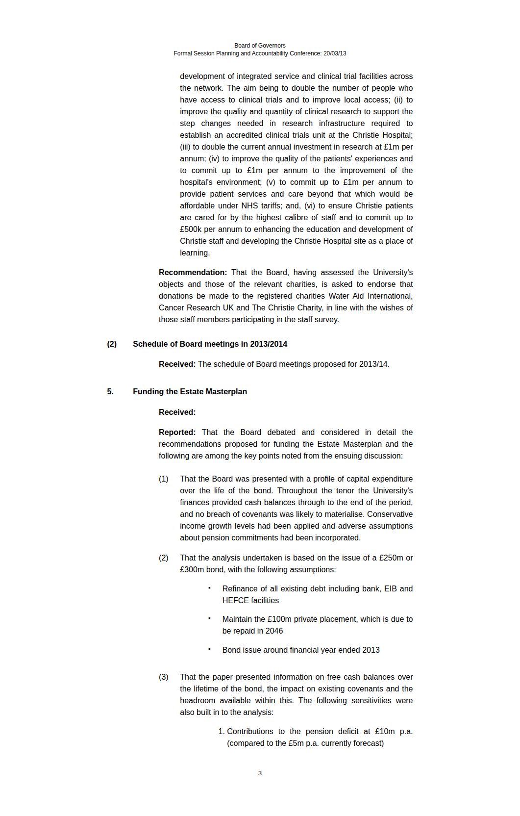Board of Governors
Formal Session Planning and Accountability Conference: 20/03/13
development of integrated service and clinical trial facilities across the network. The aim being to double the number of people who have access to clinical trials and to improve local access; (ii) to improve the quality and quantity of clinical research to support the step changes needed in research infrastructure required to establish an accredited clinical trials unit at the Christie Hospital; (iii) to double the current annual investment in research at £1m per annum; (iv) to improve the quality of the patients' experiences and to commit up to £1m per annum to the improvement of the hospital's environment; (v) to commit up to £1m per annum to provide patient services and care beyond that which would be affordable under NHS tariffs; and, (vi) to ensure Christie patients are cared for by the highest calibre of staff and to commit up to £500k per annum to enhancing the education and development of Christie staff and developing the Christie Hospital site as a place of learning.
Recommendation: That the Board, having assessed the University's objects and those of the relevant charities, is asked to endorse that donations be made to the registered charities Water Aid International, Cancer Research UK and The Christie Charity, in line with the wishes of those staff members participating in the staff survey.
(2)
Schedule of Board meetings in 2013/2014
Received: The schedule of Board meetings proposed for 2013/14.
5.
Funding the Estate Masterplan
Received:
Reported: That the Board debated and considered in detail the recommendations proposed for funding the Estate Masterplan and the following are among the key points noted from the ensuing discussion:
(1)
That the Board was presented with a profile of capital expenditure over the life of the bond. Throughout the tenor the University's finances provided cash balances through to the end of the period, and no breach of covenants was likely to materialise. Conservative income growth levels had been applied and adverse assumptions about pension commitments had been incorporated.
(2)
That the analysis undertaken is based on the issue of a £250m or £300m bond, with the following assumptions:
Refinance of all existing debt including bank, EIB and HEFCE facilities
Maintain the £100m private placement, which is due to be repaid in 2046
Bond issue around financial year ended 2013
(3)
That the paper presented information on free cash balances over the lifetime of the bond, the impact on existing covenants and the headroom available within this. The following sensitivities were also built in to the analysis:
Contributions to the pension deficit at £10m p.a. (compared to the £5m p.a. currently forecast)
3